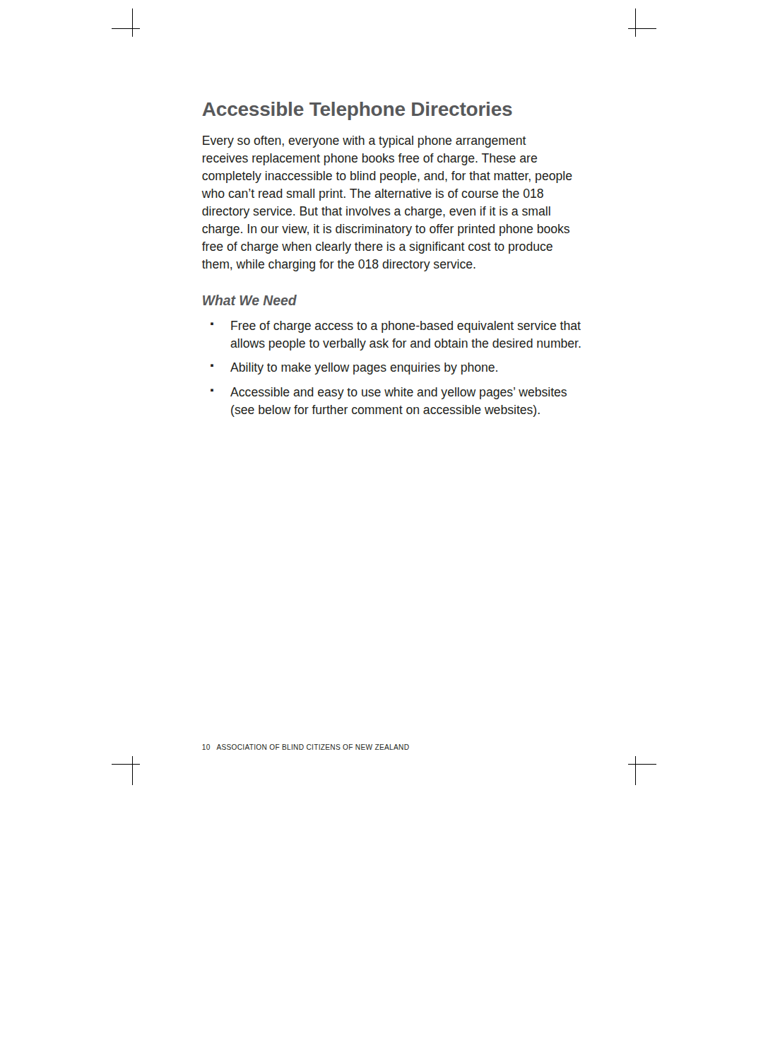Accessible Telephone Directories
Every so often, everyone with a typical phone arrangement receives replacement phone books free of charge. These are completely inaccessible to blind people, and, for that matter, people who can’t read small print. The alternative is of course the 018 directory service. But that involves a charge, even if it is a small charge. In our view, it is discriminatory to offer printed phone books free of charge when clearly there is a significant cost to produce them, while charging for the 018 directory service.
What We Need
Free of charge access to a phone-based equivalent service that allows people to verbally ask for and obtain the desired number.
Ability to make yellow pages enquiries by phone.
Accessible and easy to use white and yellow pages’ websites (see below for further comment on accessible websites).
10 ASSOCIATION OF BLIND CITIZENS OF NEW ZEALAND